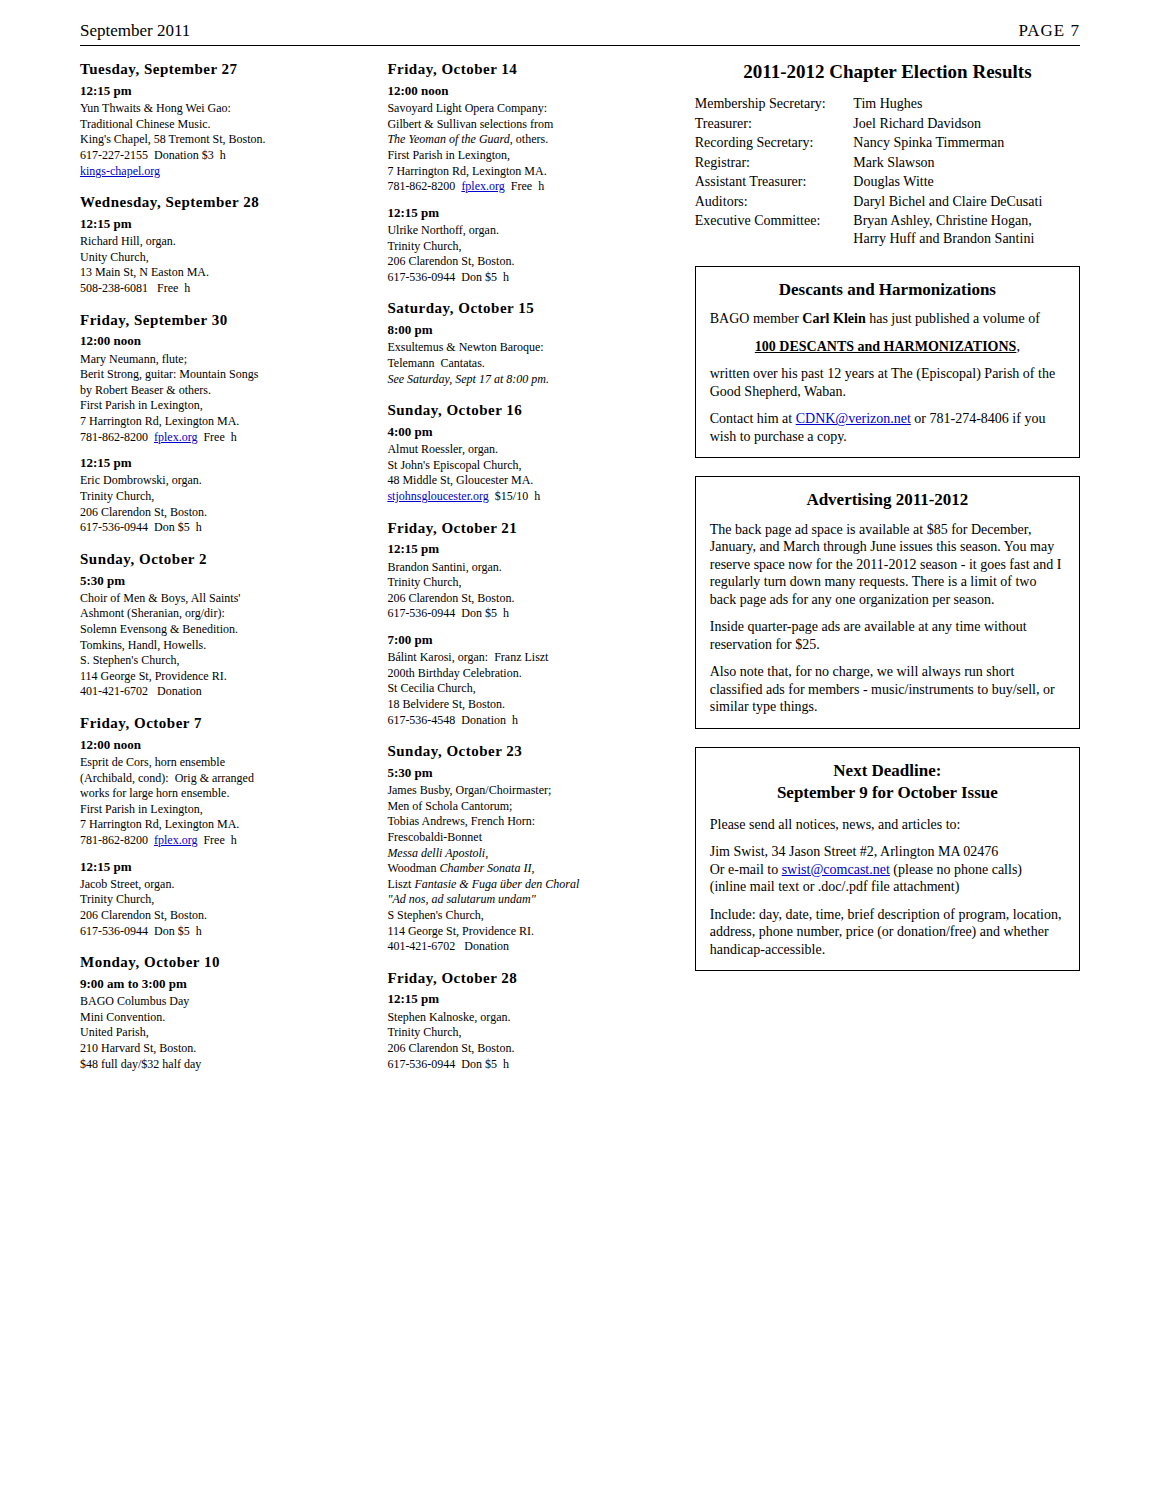September 2011
PAGE 7
Tuesday, September 27
12:15 pm
Yun Thwaits & Hong Wei Gao:
Traditional Chinese Music.
King's Chapel, 58 Tremont St, Boston.
617-227-2155 Donation $3 h
kings-chapel.org
Wednesday, September 28
12:15 pm
Richard Hill, organ.
Unity Church,
13 Main St, N Easton MA.
508-238-6081 Free h
Friday, September 30
12:00 noon
Mary Neumann, flute;
Berit Strong, guitar: Mountain Songs
by Robert Beaser & others.
First Parish in Lexington,
7 Harrington Rd, Lexington MA.
781-862-8200 fplex.org Free h
12:15 pm
Eric Dombrowski, organ.
Trinity Church,
206 Clarendon St, Boston.
617-536-0944 Don $5 h
Sunday, October 2
5:30 pm
Choir of Men & Boys, All Saints'
Ashmont (Sheranian, org/dir):
Solemn Evensong & Benedition.
Tomkins, Handl, Howells.
S. Stephen's Church,
114 George St, Providence RI.
401-421-6702 Donation
Friday, October 7
12:00 noon
Esprit de Cors, horn ensemble
(Archibald, cond): Orig & arranged
works for large horn ensemble.
First Parish in Lexington,
7 Harrington Rd, Lexington MA.
781-862-8200 fplex.org Free h
12:15 pm
Jacob Street, organ.
Trinity Church,
206 Clarendon St, Boston.
617-536-0944 Don $5 h
Monday, October 10
9:00 am to 3:00 pm
BAGO Columbus Day
Mini Convention.
United Parish,
210 Harvard St, Boston.
$48 full day/$32 half day
Friday, October 14
12:00 noon
Savoyard Light Opera Company:
Gilbert & Sullivan selections from
The Yeoman of the Guard, others.
First Parish in Lexington,
7 Harrington Rd, Lexington MA.
781-862-8200 fplex.org Free h
12:15 pm
Ulrike Northoff, organ.
Trinity Church,
206 Clarendon St, Boston.
617-536-0944 Don $5 h
Saturday, October 15
8:00 pm
Exsultemus & Newton Baroque:
Telemann Cantatas.
See Saturday, Sept 17 at 8:00 pm.
Sunday, October 16
4:00 pm
Almut Roessler, organ.
St John's Episcopal Church,
48 Middle St, Gloucester MA.
stjohnsgloucester.org $15/10 h
Friday, October 21
12:15 pm
Brandon Santini, organ.
Trinity Church,
206 Clarendon St, Boston.
617-536-0944 Don $5 h
7:00 pm
Bálint Karosi, organ: Franz Liszt
200th Birthday Celebration.
St Cecilia Church,
18 Belvidere St, Boston.
617-536-4548 Donation h
Sunday, October 23
5:30 pm
James Busby, Organ/Choirmaster;
Men of Schola Cantorum;
Tobias Andrews, French Horn:
Frescobaldi-Bonnet
Messa delli Apostoli,
Woodman Chamber Sonata II,
Liszt Fantasie & Fuga über den Choral
"Ad nos, ad salutarum undam"
S Stephen's Church,
114 George St, Providence RI.
401-421-6702 Donation
Friday, October 28
12:15 pm
Stephen Kalnoske, organ.
Trinity Church,
206 Clarendon St, Boston.
617-536-0944 Don $5 h
2011-2012 Chapter Election Results
| Membership Secretary: | Tim Hughes |
| Treasurer: | Joel Richard Davidson |
| Recording Secretary: | Nancy Spinka Timmerman |
| Registrar: | Mark Slawson |
| Assistant Treasurer: | Douglas Witte |
| Auditors: | Daryl Bichel and Claire DeCusati |
| Executive Committee: | Bryan Ashley, Christine Hogan, Harry Huff and Brandon Santini |
Descants and Harmonizations
BAGO member Carl Klein has just published a volume of
100 DESCANTS and HARMONIZATIONS,
written over his past 12 years at The (Episcopal) Parish of the Good Shepherd, Waban.
Contact him at CDNK@verizon.net or 781-274-8406 if you wish to purchase a copy.
Advertising 2011-2012
The back page ad space is available at $85 for December, January, and March through June issues this season. You may reserve space now for the 2011-2012 season - it goes fast and I regularly turn down many requests. There is a limit of two back page ads for any one organization per season.
Inside quarter-page ads are available at any time without reservation for $25.
Also note that, for no charge, we will always run short classified ads for members - music/instruments to buy/sell, or similar type things.
Next Deadline:
September 9 for October Issue
Please send all notices, news, and articles to:
Jim Swist, 34 Jason Street #2, Arlington MA 02476
Or e-mail to swist@comcast.net (please no phone calls)
(inline mail text or .doc/.pdf file attachment)
Include: day, date, time, brief description of program, location, address, phone number, price (or donation/free) and whether handicap-accessible.